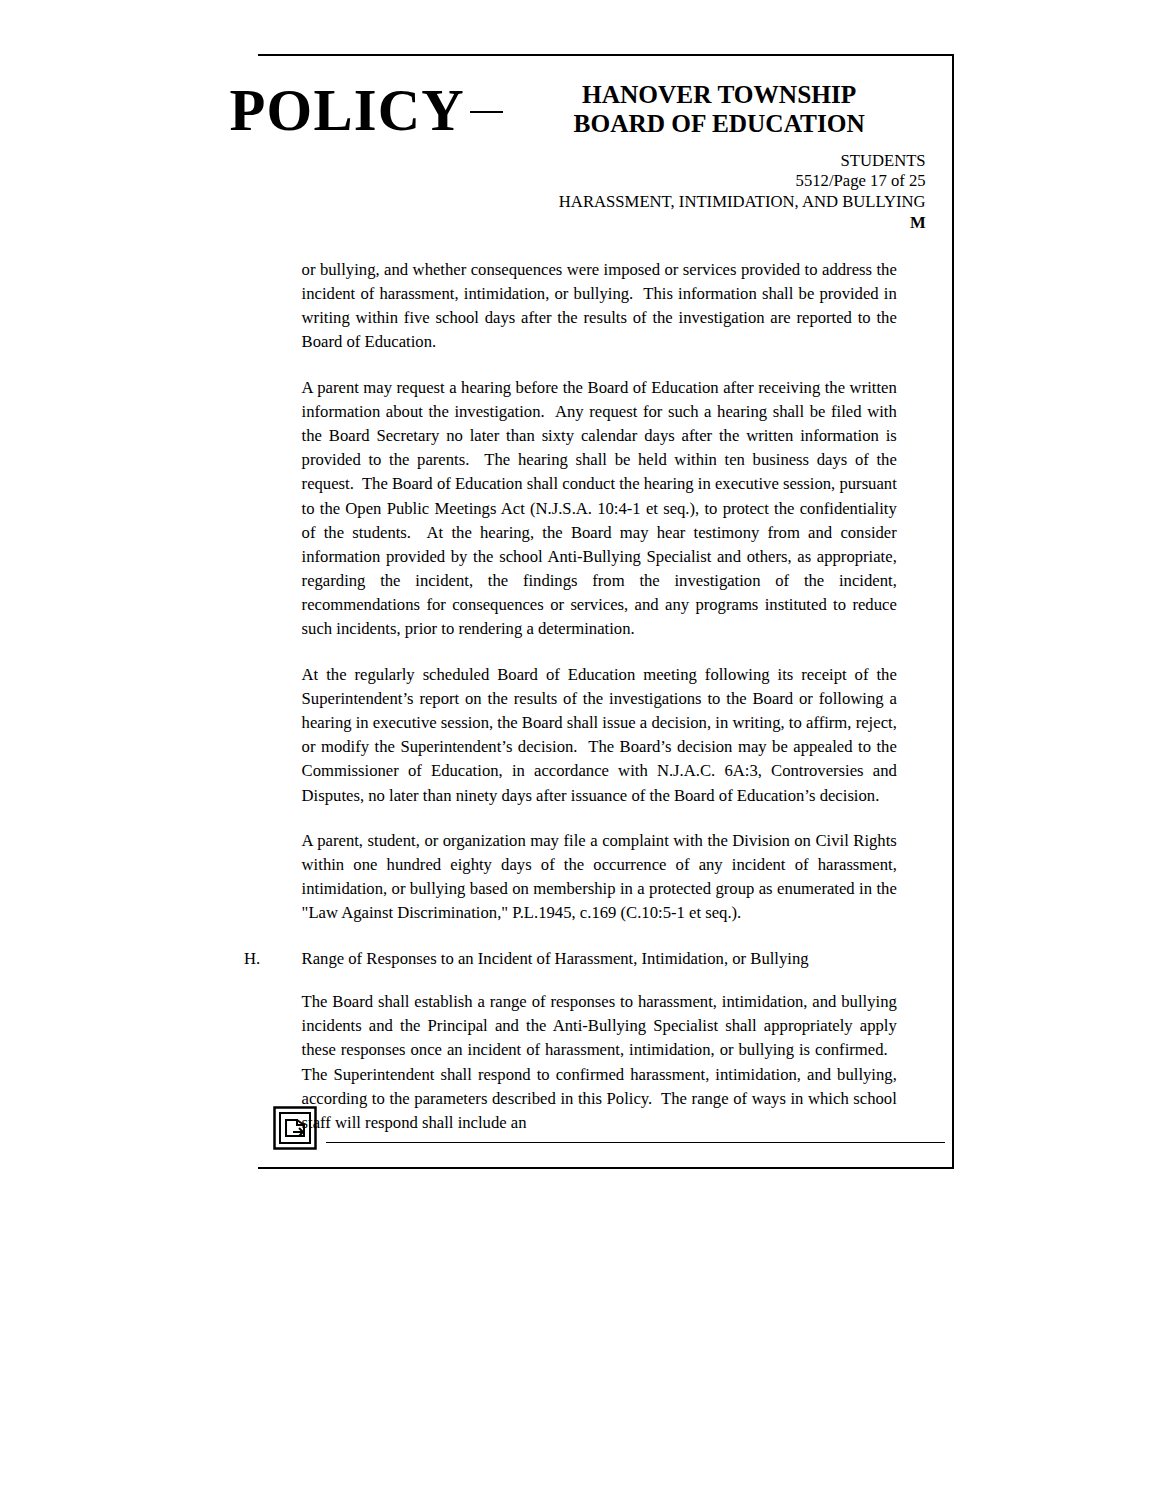POLICY
HANOVER TOWNSHIP
BOARD OF EDUCATION
STUDENTS
5512/Page 17 of 25
HARASSMENT, INTIMIDATION, AND BULLYING
M
or bullying, and whether consequences were imposed or services provided to address the incident of harassment, intimidation, or bullying. This information shall be provided in writing within five school days after the results of the investigation are reported to the Board of Education.
A parent may request a hearing before the Board of Education after receiving the written information about the investigation. Any request for such a hearing shall be filed with the Board Secretary no later than sixty calendar days after the written information is provided to the parents. The hearing shall be held within ten business days of the request. The Board of Education shall conduct the hearing in executive session, pursuant to the Open Public Meetings Act (N.J.S.A. 10:4-1 et seq.), to protect the confidentiality of the students. At the hearing, the Board may hear testimony from and consider information provided by the school Anti-Bullying Specialist and others, as appropriate, regarding the incident, the findings from the investigation of the incident, recommendations for consequences or services, and any programs instituted to reduce such incidents, prior to rendering a determination.
At the regularly scheduled Board of Education meeting following its receipt of the Superintendent’s report on the results of the investigations to the Board or following a hearing in executive session, the Board shall issue a decision, in writing, to affirm, reject, or modify the Superintendent’s decision. The Board’s decision may be appealed to the Commissioner of Education, in accordance with N.J.A.C. 6A:3, Controversies and Disputes, no later than ninety days after issuance of the Board of Education’s decision.
A parent, student, or organization may file a complaint with the Division on Civil Rights within one hundred eighty days of the occurrence of any incident of harassment, intimidation, or bullying based on membership in a protected group as enumerated in the "Law Against Discrimination," P.L.1945, c.169 (C.10:5-1 et seq.).
H.
Range of Responses to an Incident of Harassment, Intimidation, or Bullying
The Board shall establish a range of responses to harassment, intimidation, and bullying incidents and the Principal and the Anti-Bullying Specialist shall appropriately apply these responses once an incident of harassment, intimidation, or bullying is confirmed. The Superintendent shall respond to confirmed harassment, intimidation, and bullying, according to the parameters described in this Policy. The range of ways in which school staff will respond shall include an